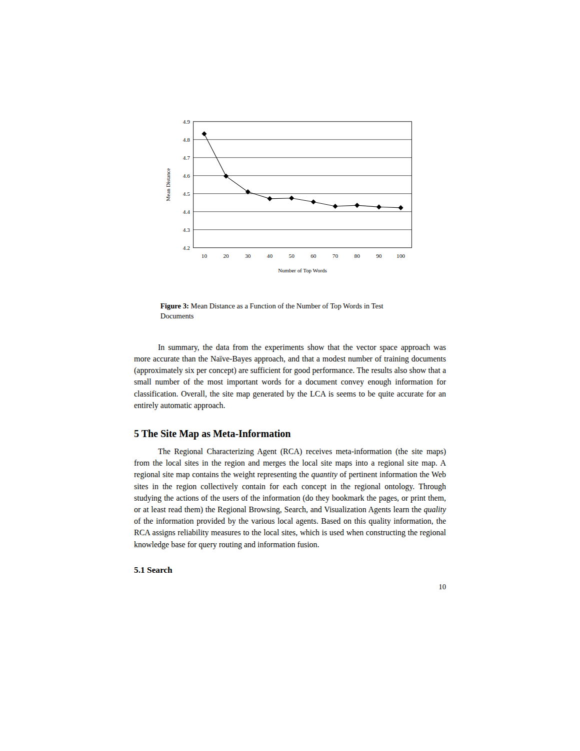Mean Distance as a Function of the Number of Top Words in Test Documents Line chart. X axis: Number of Top Words from 10 to 100. Y axis: Mean Distance from 4.2 to 4.9. The mean distance decreases from about 4.83 at 10 words to about 4.42 at 100 words. 4.9 4.8 4.7 4.6 4.5 4.4 4.3 4.2 Mean Distance 10 20 30 40 50 60 70 80 90 100 Number of Top Words
Figure 3: Mean Distance as a Function of the Number of Top Words in Test Documents
In summary, the data from the experiments show that the vector space approach was more accurate than the Naïve-Bayes approach, and that a modest number of training documents (approximately six per concept) are sufficient for good performance. The results also show that a small number of the most important words for a document convey enough information for classification. Overall, the site map generated by the LCA is seems to be quite accurate for an entirely automatic approach.
5 The Site Map as Meta-Information
The Regional Characterizing Agent (RCA) receives meta-information (the site maps) from the local sites in the region and merges the local site maps into a regional site map. A regional site map contains the weight representing the quantity of pertinent information the Web sites in the region collectively contain for each concept in the regional ontology. Through studying the actions of the users of the information (do they bookmark the pages, or print them, or at least read them) the Regional Browsing, Search, and Visualization Agents learn the quality of the information provided by the various local agents. Based on this quality information, the RCA assigns reliability measures to the local sites, which is used when constructing the regional knowledge base for query routing and information fusion.
5.1 Search
10